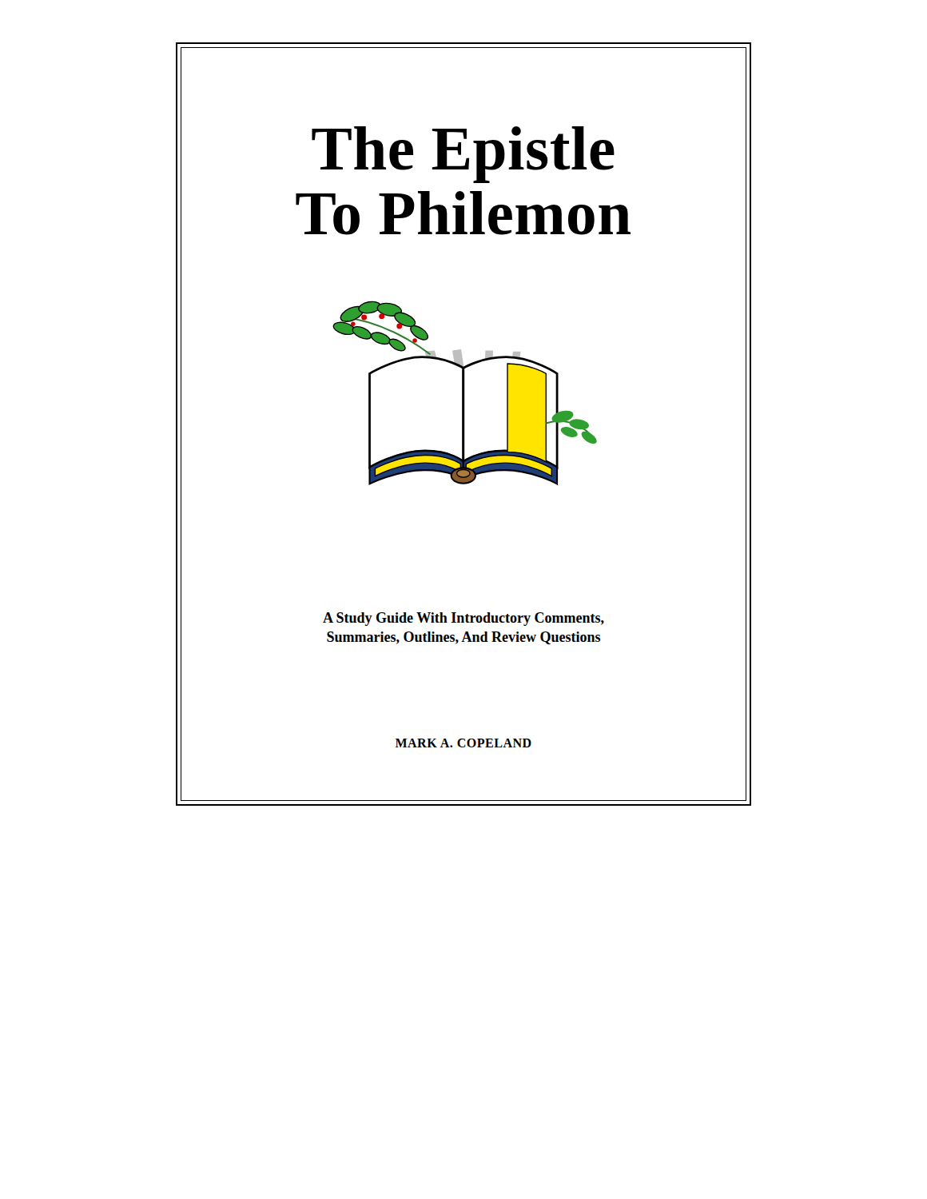The Epistle
To Philemon
A Study Guide With Introductory Comments,
Summaries, Outlines, And Review Questions
MARK A. COPELAND